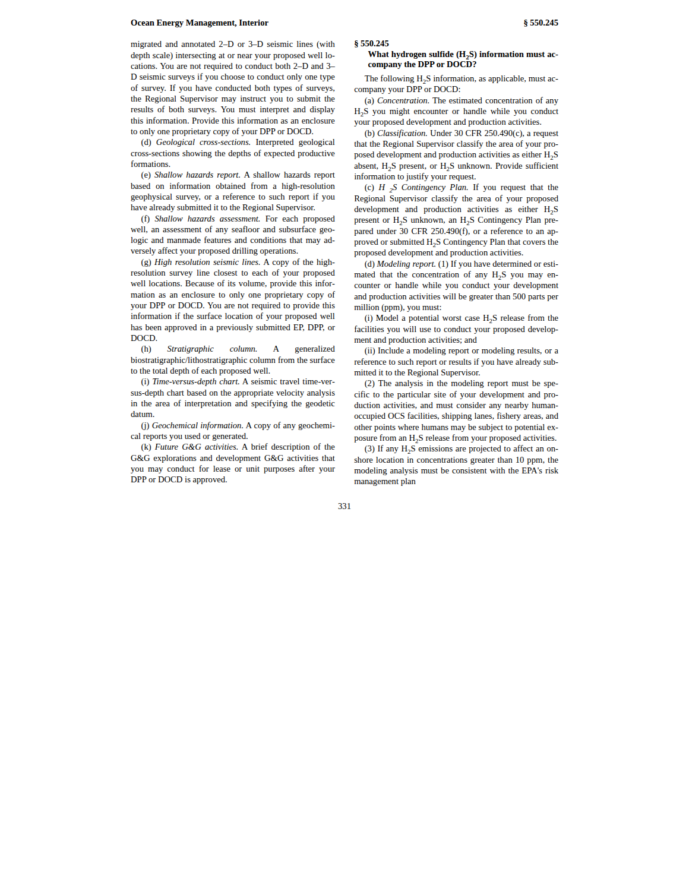Ocean Energy Management, Interior § 550.245
migrated and annotated 2–D or 3–D seismic lines (with depth scale) intersecting at or near your proposed well locations. You are not required to conduct both 2–D and 3–D seismic surveys if you choose to conduct only one type of survey. If you have conducted both types of surveys, the Regional Supervisor may instruct you to submit the results of both surveys. You must interpret and display this information. Provide this information as an enclosure to only one proprietary copy of your DPP or DOCD.
(d) Geological cross-sections. Interpreted geological cross-sections showing the depths of expected productive formations.
(e) Shallow hazards report. A shallow hazards report based on information obtained from a high-resolution geophysical survey, or a reference to such report if you have already submitted it to the Regional Supervisor.
(f) Shallow hazards assessment. For each proposed well, an assessment of any seafloor and subsurface geologic and manmade features and conditions that may adversely affect your proposed drilling operations.
(g) High resolution seismic lines. A copy of the high-resolution survey line closest to each of your proposed well locations. Because of its volume, provide this information as an enclosure to only one proprietary copy of your DPP or DOCD. You are not required to provide this information if the surface location of your proposed well has been approved in a previously submitted EP, DPP, or DOCD.
(h) Stratigraphic column. A generalized biostratigraphic/lithostratigraphic column from the surface to the total depth of each proposed well.
(i) Time-versus-depth chart. A seismic travel time-versus-depth chart based on the appropriate velocity analysis in the area of interpretation and specifying the geodetic datum.
(j) Geochemical information. A copy of any geochemical reports you used or generated.
(k) Future G&G activities. A brief description of the G&G explorations and development G&G activities that you may conduct for lease or unit purposes after your DPP or DOCD is approved.
§ 550.245 What hydrogen sulfide (H2S) information must accompany the DPP or DOCD?
The following H2S information, as applicable, must accompany your DPP or DOCD:
(a) Concentration. The estimated concentration of any H2S you might encounter or handle while you conduct your proposed development and production activities.
(b) Classification. Under 30 CFR 250.490(c), a request that the Regional Supervisor classify the area of your proposed development and production activities as either H2S absent, H2S present, or H2S unknown. Provide sufficient information to justify your request.
(c) H 2S Contingency Plan. If you request that the Regional Supervisor classify the area of your proposed development and production activities as either H2S present or H2S unknown, an H2S Contingency Plan prepared under 30 CFR 250.490(f), or a reference to an approved or submitted H2S Contingency Plan that covers the proposed development and production activities.
(d) Modeling report. (1) If you have determined or estimated that the concentration of any H2S you may encounter or handle while you conduct your development and production activities will be greater than 500 parts per million (ppm), you must:
(i) Model a potential worst case H2S release from the facilities you will use to conduct your proposed development and production activities; and
(ii) Include a modeling report or modeling results, or a reference to such report or results if you have already submitted it to the Regional Supervisor.
(2) The analysis in the modeling report must be specific to the particular site of your development and production activities, and must consider any nearby human-occupied OCS facilities, shipping lanes, fishery areas, and other points where humans may be subject to potential exposure from an H2S release from your proposed activities.
(3) If any H2S emissions are projected to affect an onshore location in concentrations greater than 10 ppm, the modeling analysis must be consistent with the EPA's risk management plan
331